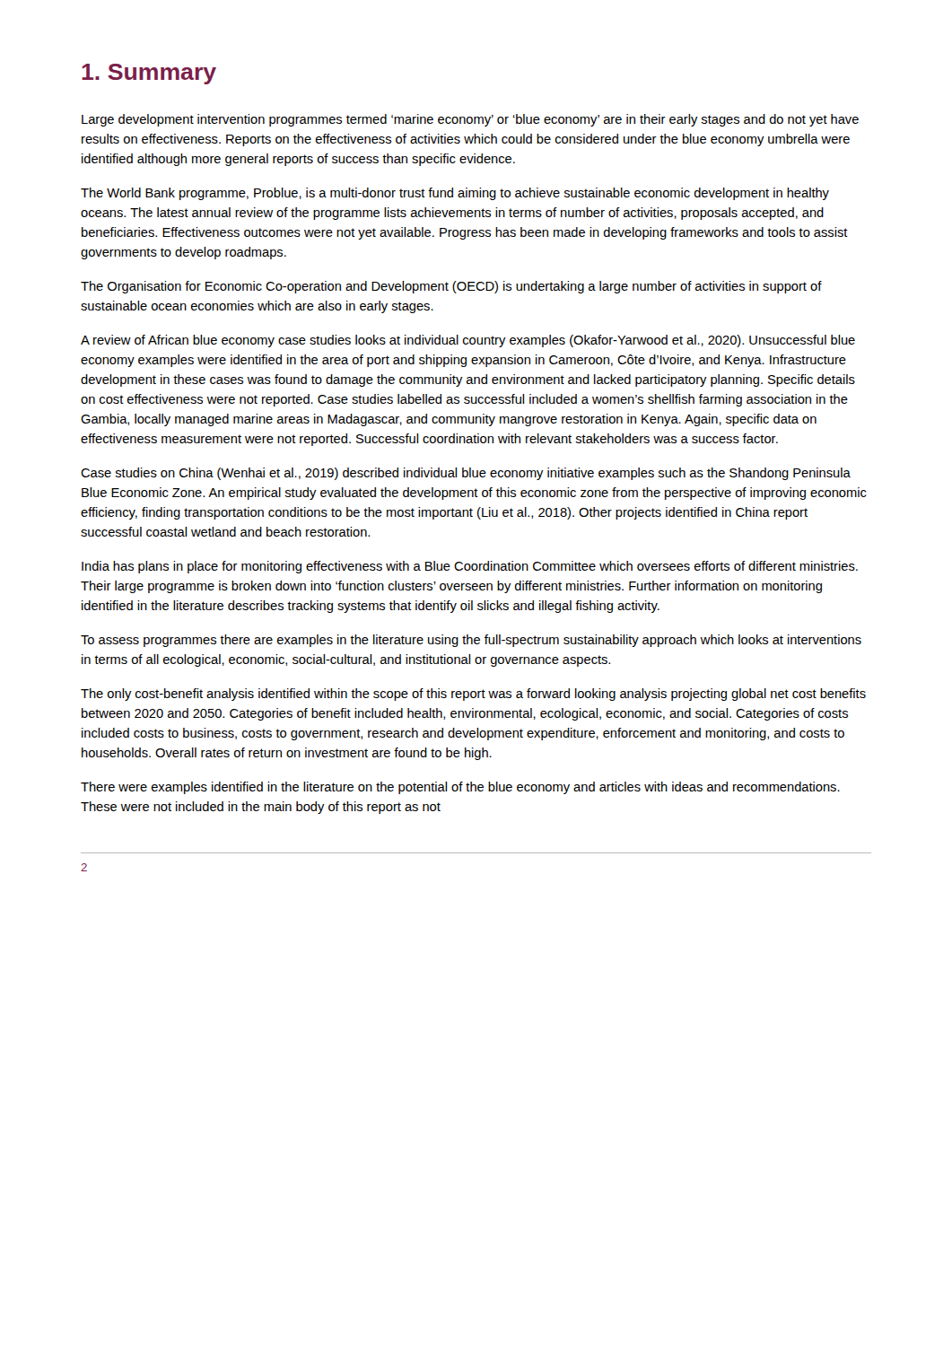1. Summary
Large development intervention programmes termed ‘marine economy’ or ‘blue economy’ are in their early stages and do not yet have results on effectiveness. Reports on the effectiveness of activities which could be considered under the blue economy umbrella were identified although more general reports of success than specific evidence.
The World Bank programme, Problue, is a multi-donor trust fund aiming to achieve sustainable economic development in healthy oceans. The latest annual review of the programme lists achievements in terms of number of activities, proposals accepted, and beneficiaries. Effectiveness outcomes were not yet available. Progress has been made in developing frameworks and tools to assist governments to develop roadmaps.
The Organisation for Economic Co-operation and Development (OECD) is undertaking a large number of activities in support of sustainable ocean economies which are also in early stages.
A review of African blue economy case studies looks at individual country examples (Okafor-Yarwood et al., 2020). Unsuccessful blue economy examples were identified in the area of port and shipping expansion in Cameroon, Côte d’Ivoire, and Kenya. Infrastructure development in these cases was found to damage the community and environment and lacked participatory planning. Specific details on cost effectiveness were not reported. Case studies labelled as successful included a women’s shellfish farming association in the Gambia, locally managed marine areas in Madagascar, and community mangrove restoration in Kenya. Again, specific data on effectiveness measurement were not reported. Successful coordination with relevant stakeholders was a success factor.
Case studies on China (Wenhai et al., 2019) described individual blue economy initiative examples such as the Shandong Peninsula Blue Economic Zone. An empirical study evaluated the development of this economic zone from the perspective of improving economic efficiency, finding transportation conditions to be the most important (Liu et al., 2018). Other projects identified in China report successful coastal wetland and beach restoration.
India has plans in place for monitoring effectiveness with a Blue Coordination Committee which oversees efforts of different ministries. Their large programme is broken down into ‘function clusters’ overseen by different ministries. Further information on monitoring identified in the literature describes tracking systems that identify oil slicks and illegal fishing activity.
To assess programmes there are examples in the literature using the full-spectrum sustainability approach which looks at interventions in terms of all ecological, economic, social-cultural, and institutional or governance aspects.
The only cost-benefit analysis identified within the scope of this report was a forward looking analysis projecting global net cost benefits between 2020 and 2050. Categories of benefit included health, environmental, ecological, economic, and social. Categories of costs included costs to business, costs to government, research and development expenditure, enforcement and monitoring, and costs to households. Overall rates of return on investment are found to be high.
There were examples identified in the literature on the potential of the blue economy and articles with ideas and recommendations. These were not included in the main body of this report as not
2